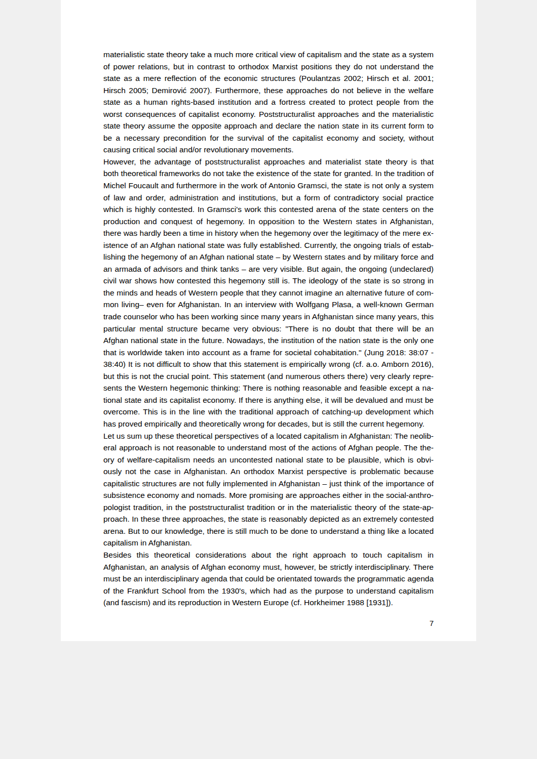materialistic state theory take a much more critical view of capitalism and the state as a system of power relations, but in contrast to orthodox Marxist positions they do not understand the state as a mere reflection of the economic structures (Poulantzas 2002; Hirsch et al. 2001; Hirsch 2005; Demirović 2007). Furthermore, these approaches do not believe in the welfare state as a human rights-based institution and a fortress created to protect people from the worst consequences of capitalist economy. Poststructuralist approaches and the materialistic state theory assume the opposite approach and declare the nation state in its current form to be a necessary precondition for the survival of the capitalist economy and society, without causing critical social and/or revolutionary movements.
However, the advantage of poststructuralist approaches and materialist state theory is that both theoretical frameworks do not take the existence of the state for granted. In the tradition of Michel Foucault and furthermore in the work of Antonio Gramsci, the state is not only a system of law and order, administration and institutions, but a form of contradictory social practice which is highly contested. In Gramsci's work this contested arena of the state centers on the production and conquest of hegemony. In opposition to the Western states in Afghanistan, there was hardly been a time in history when the hegemony over the legitimacy of the mere existence of an Afghan national state was fully established. Currently, the ongoing trials of establishing the hegemony of an Afghan national state – by Western states and by military force and an armada of advisors and think tanks – are very visible. But again, the ongoing (undeclared) civil war shows how contested this hegemony still is. The ideology of the state is so strong in the minds and heads of Western people that they cannot imagine an alternative future of common living– even for Afghanistan. In an interview with Wolfgang Plasa, a well-known German trade counselor who has been working since many years in Afghanistan since many years, this particular mental structure became very obvious: "There is no doubt that there will be an Afghan national state in the future. Nowadays, the institution of the nation state is the only one that is worldwide taken into account as a frame for societal cohabitation." (Jung 2018: 38:07 - 38:40) It is not difficult to show that this statement is empirically wrong (cf. a.o. Amborn 2016), but this is not the crucial point. This statement (and numerous others there) very clearly represents the Western hegemonic thinking: There is nothing reasonable and feasible except a national state and its capitalist economy. If there is anything else, it will be devalued and must be overcome. This is in the line with the traditional approach of catching-up development which has proved empirically and theoretically wrong for decades, but is still the current hegemony.
Let us sum up these theoretical perspectives of a located capitalism in Afghanistan: The neoliberal approach is not reasonable to understand most of the actions of Afghan people. The theory of welfare-capitalism needs an uncontested national state to be plausible, which is obviously not the case in Afghanistan. An orthodox Marxist perspective is problematic because capitalistic structures are not fully implemented in Afghanistan – just think of the importance of subsistence economy and nomads. More promising are approaches either in the social-anthropologist tradition, in the poststructuralist tradition or in the materialistic theory of the state-approach. In these three approaches, the state is reasonably depicted as an extremely contested arena. But to our knowledge, there is still much to be done to understand a thing like a located capitalism in Afghanistan.
Besides this theoretical considerations about the right approach to touch capitalism in Afghanistan, an analysis of Afghan economy must, however, be strictly interdisciplinary. There must be an interdisciplinary agenda that could be orientated towards the programmatic agenda of the Frankfurt School from the 1930's, which had as the purpose to understand capitalism (and fascism) and its reproduction in Western Europe (cf. Horkheimer 1988 [1931]).
7